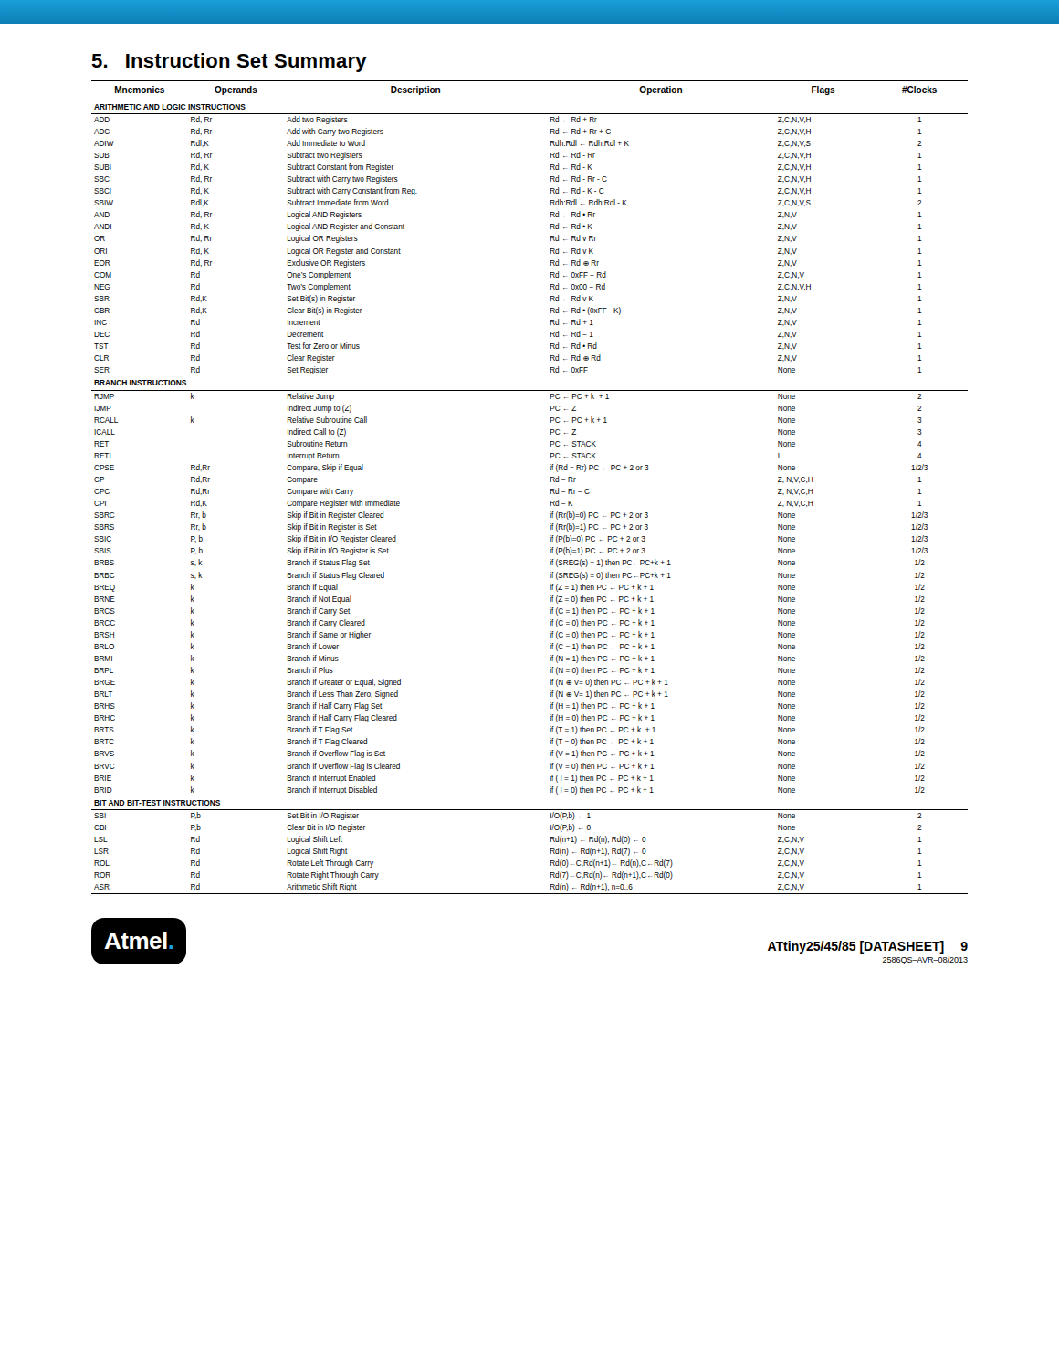5. Instruction Set Summary
| Mnemonics | Operands | Description | Operation | Flags | #Clocks |
| --- | --- | --- | --- | --- | --- |
| ARITHMETIC AND LOGIC INSTRUCTIONS |
| ADD | Rd, Rr | Add two Registers | Rd ← Rd + Rr | Z,C,N,V,H | 1 |
| ADC | Rd, Rr | Add with Carry two Registers | Rd ← Rd + Rr + C | Z,C,N,V,H | 1 |
| ADIW | Rdl,K | Add Immediate to Word | Rdh:Rdl ← Rdh:Rdl + K | Z,C,N,V,S | 2 |
| SUB | Rd, Rr | Subtract two Registers | Rd ← Rd - Rr | Z,C,N,V,H | 1 |
| SUBI | Rd, K | Subtract Constant from Register | Rd ← Rd - K | Z,C,N,V,H | 1 |
| SBC | Rd, Rr | Subtract with Carry two Registers | Rd ← Rd - Rr - C | Z,C,N,V,H | 1 |
| SBCI | Rd, K | Subtract with Carry Constant from Reg. | Rd ← Rd - K - C | Z,C,N,V,H | 1 |
| SBIW | Rdl,K | Subtract Immediate from Word | Rdh:Rdl ← Rdh:Rdl - K | Z,C,N,V,S | 2 |
| AND | Rd, Rr | Logical AND Registers | Rd ← Rd • Rr | Z,N,V | 1 |
| ANDI | Rd, K | Logical AND Register and Constant | Rd ← Rd • K | Z,N,V | 1 |
| OR | Rd, Rr | Logical OR Registers | Rd ← Rd v Rr | Z,N,V | 1 |
| ORI | Rd, K | Logical OR Register and Constant | Rd ← Rd v K | Z,N,V | 1 |
| EOR | Rd, Rr | Exclusive OR Registers | Rd ← Rd ⊕ Rr | Z,N,V | 1 |
| COM | Rd | One’s Complement | Rd ← 0xFF − Rd | Z,C,N,V | 1 |
| NEG | Rd | Two’s Complement | Rd ← 0x00 − Rd | Z,C,N,V,H | 1 |
| SBR | Rd,K | Set Bit(s) in Register | Rd ← Rd v K | Z,N,V | 1 |
| CBR | Rd,K | Clear Bit(s) in Register | Rd ← Rd • (0xFF - K) | Z,N,V | 1 |
| INC | Rd | Increment | Rd ← Rd + 1 | Z,N,V | 1 |
| DEC | Rd | Decrement | Rd ← Rd − 1 | Z,N,V | 1 |
| TST | Rd | Test for Zero or Minus | Rd ← Rd • Rd | Z,N,V | 1 |
| CLR | Rd | Clear Register | Rd ← Rd ⊕ Rd | Z,N,V | 1 |
| SER | Rd | Set Register | Rd ← 0xFF | None | 1 |
| BRANCH INSTRUCTIONS |
| RJMP | k | Relative Jump | PC ← PC + k + 1 | None | 2 |
| IJMP | | Indirect Jump to (Z) | PC ← Z | None | 2 |
| RCALL | k | Relative Subroutine Call | PC ← PC + k + 1 | None | 3 |
| ICALL | | Indirect Call to (Z) | PC ← Z | None | 3 |
| RET | | Subroutine Return | PC ← STACK | None | 4 |
| RETI | | Interrupt Return | PC ← STACK | I | 4 |
| CPSE | Rd,Rr | Compare, Skip if Equal | if (Rd = Rr) PC ← PC + 2 or 3 | None | 1/2/3 |
| CP | Rd,Rr | Compare | Rd − Rr | Z, N,V,C,H | 1 |
| CPC | Rd,Rr | Compare with Carry | Rd − Rr − C | Z, N,V,C,H | 1 |
| CPI | Rd,K | Compare Register with Immediate | Rd − K | Z, N,V,C,H | 1 |
| SBRC | Rr, b | Skip if Bit in Register Cleared | if (Rr(b)=0) PC ← PC + 2 or 3 | None | 1/2/3 |
| SBRS | Rr, b | Skip if Bit in Register is Set | if (Rr(b)=1) PC ← PC + 2 or 3 | None | 1/2/3 |
| SBIC | P, b | Skip if Bit in I/O Register Cleared | if (P(b)=0) PC ← PC + 2 or 3 | None | 1/2/3 |
| SBIS | P, b | Skip if Bit in I/O Register is Set | if (P(b)=1) PC ← PC + 2 or 3 | None | 1/2/3 |
| BRBS | s, k | Branch if Status Flag Set | if (SREG(s) = 1) then PC←PC+k + 1 | None | 1/2 |
| BRBC | s, k | Branch if Status Flag Cleared | if (SREG(s) = 0) then PC←PC+k + 1 | None | 1/2 |
| BREQ | k | Branch if Equal | if (Z = 1) then PC ← PC + k + 1 | None | 1/2 |
| BRNE | k | Branch if Not Equal | if (Z = 0) then PC ← PC + k + 1 | None | 1/2 |
| BRCS | k | Branch if Carry Set | if (C = 1) then PC ← PC + k + 1 | None | 1/2 |
| BRCC | k | Branch if Carry Cleared | if (C = 0) then PC ← PC + k + 1 | None | 1/2 |
| BRSH | k | Branch if Same or Higher | if (C = 0) then PC ← PC + k + 1 | None | 1/2 |
| BRLO | k | Branch if Lower | if (C = 1) then PC ← PC + k + 1 | None | 1/2 |
| BRMI | k | Branch if Minus | if (N = 1) then PC ← PC + k + 1 | None | 1/2 |
| BRPL | k | Branch if Plus | if (N = 0) then PC ← PC + k + 1 | None | 1/2 |
| BRGE | k | Branch if Greater or Equal, Signed | if (N ⊕ V= 0) then PC ← PC + k + 1 | None | 1/2 |
| BRLT | k | Branch if Less Than Zero, Signed | if (N ⊕ V= 1) then PC ← PC + k + 1 | None | 1/2 |
| BRHS | k | Branch if Half Carry Flag Set | if (H = 1) then PC ← PC + k + 1 | None | 1/2 |
| BRHC | k | Branch if Half Carry Flag Cleared | if (H = 0) then PC ← PC + k + 1 | None | 1/2 |
| BRTS | k | Branch if T Flag Set | if (T = 1) then PC ← PC + k + 1 | None | 1/2 |
| BRTC | k | Branch if T Flag Cleared | if (T = 0) then PC ← PC + k + 1 | None | 1/2 |
| BRVS | k | Branch if Overflow Flag is Set | if (V = 1) then PC ← PC + k + 1 | None | 1/2 |
| BRVC | k | Branch if Overflow Flag is Cleared | if (V = 0) then PC ← PC + k + 1 | None | 1/2 |
| BRIE | k | Branch if Interrupt Enabled | if ( I = 1) then PC ← PC + k + 1 | None | 1/2 |
| BRID | k | Branch if Interrupt Disabled | if ( I = 0) then PC ← PC + k + 1 | None | 1/2 |
| BIT AND BIT-TEST INSTRUCTIONS |
| SBI | P,b | Set Bit in I/O Register | I/O(P,b) ← 1 | None | 2 |
| CBI | P,b | Clear Bit in I/O Register | I/O(P,b) ← 0 | None | 2 |
| LSL | Rd | Logical Shift Left | Rd(n+1) ← Rd(n), Rd(0) ← 0 | Z,C,N,V | 1 |
| LSR | Rd | Logical Shift Right | Rd(n) ← Rd(n+1), Rd(7) ← 0 | Z,C,N,V | 1 |
| ROL | Rd | Rotate Left Through Carry | Rd(0)←C,Rd(n+1)← Rd(n),C←Rd(7) | Z,C,N,V | 1 |
| ROR | Rd | Rotate Right Through Carry | Rd(7)←C,Rd(n)← Rd(n+1),C←Rd(0) | Z,C,N,V | 1 |
| ASR | Rd | Arithmetic Shift Right | Rd(n) ← Rd(n+1), n=0..6 | Z,C,N,V | 1 |
Atmel.
ATtiny25/45/85 [DATASHEET] 9
2586QS–AVR–08/2013